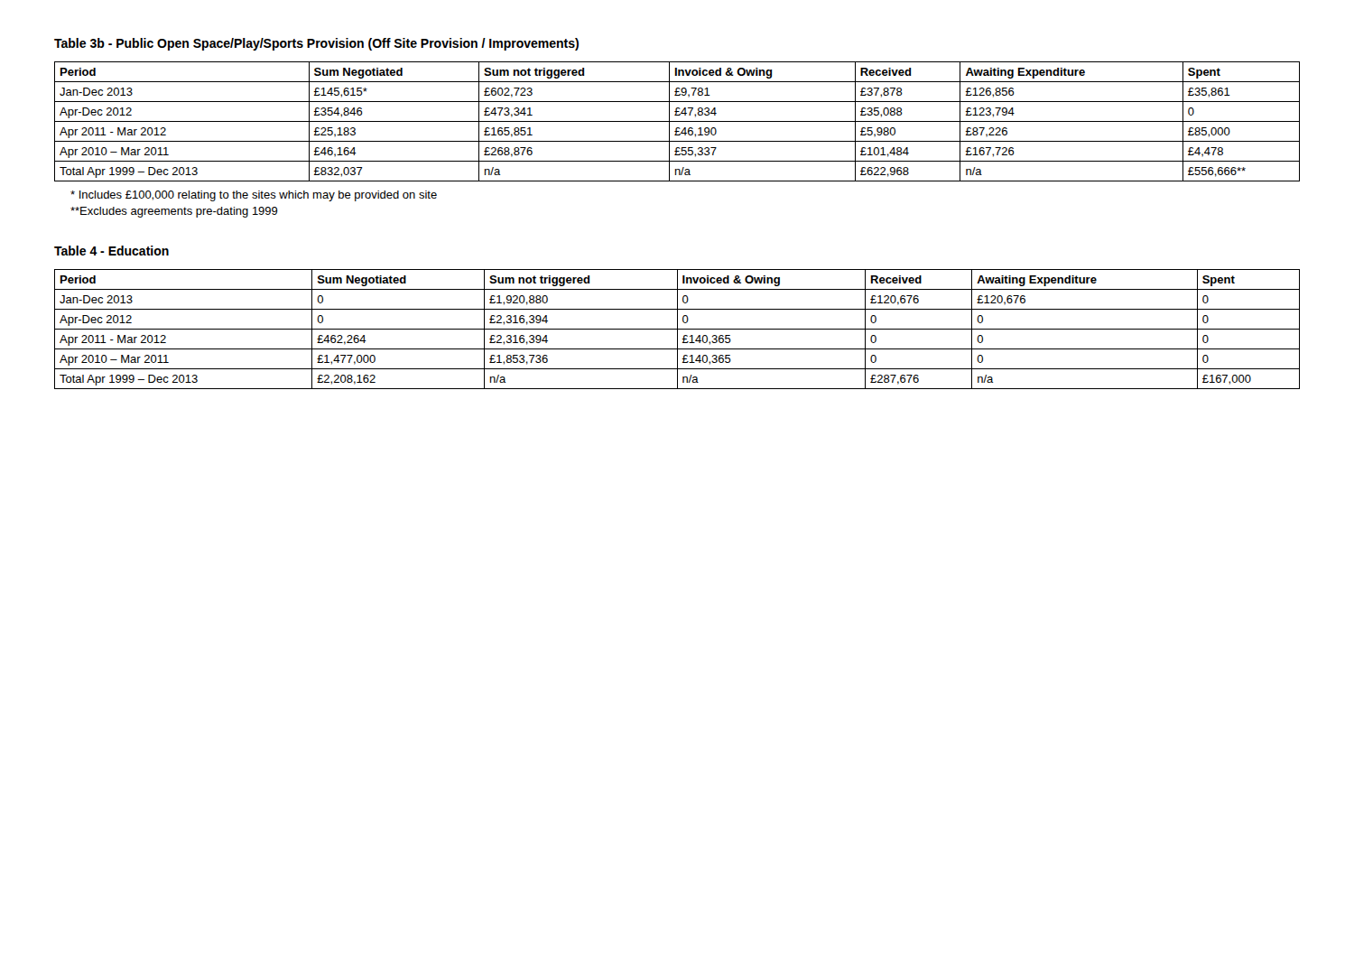Table 3b - Public Open Space/Play/Sports Provision (Off Site Provision / Improvements)
| Period | Sum Negotiated | Sum not triggered | Invoiced & Owing | Received | Awaiting Expenditure | Spent |
| --- | --- | --- | --- | --- | --- | --- |
| Jan-Dec 2013 | £145,615* | £602,723 | £9,781 | £37,878 | £126,856 | £35,861 |
| Apr-Dec 2012 | £354,846 | £473,341 | £47,834 | £35,088 | £123,794 | 0 |
| Apr 2011 - Mar 2012 | £25,183 | £165,851 | £46,190 | £5,980 | £87,226 | £85,000 |
| Apr 2010 – Mar 2011 | £46,164 | £268,876 | £55,337 | £101,484 | £167,726 | £4,478 |
| Total Apr 1999 – Dec 2013 | £832,037 | n/a | n/a | £622,968 | n/a | £556,666** |
* Includes £100,000 relating to the sites which may be provided on site
**Excludes agreements pre-dating 1999
Table 4 - Education
| Period | Sum Negotiated | Sum not triggered | Invoiced & Owing | Received | Awaiting Expenditure | Spent |
| --- | --- | --- | --- | --- | --- | --- |
| Jan-Dec 2013 | 0 | £1,920,880 | 0 | £120,676 | £120,676 | 0 |
| Apr-Dec 2012 | 0 | £2,316,394 | 0 | 0 | 0 | 0 |
| Apr 2011 - Mar 2012 | £462,264 | £2,316,394 | £140,365 | 0 | 0 | 0 |
| Apr 2010 – Mar 2011 | £1,477,000 | £1,853,736 | £140,365 | 0 | 0 | 0 |
| Total Apr 1999 – Dec 2013 | £2,208,162 | n/a | n/a | £287,676 | n/a | £167,000 |